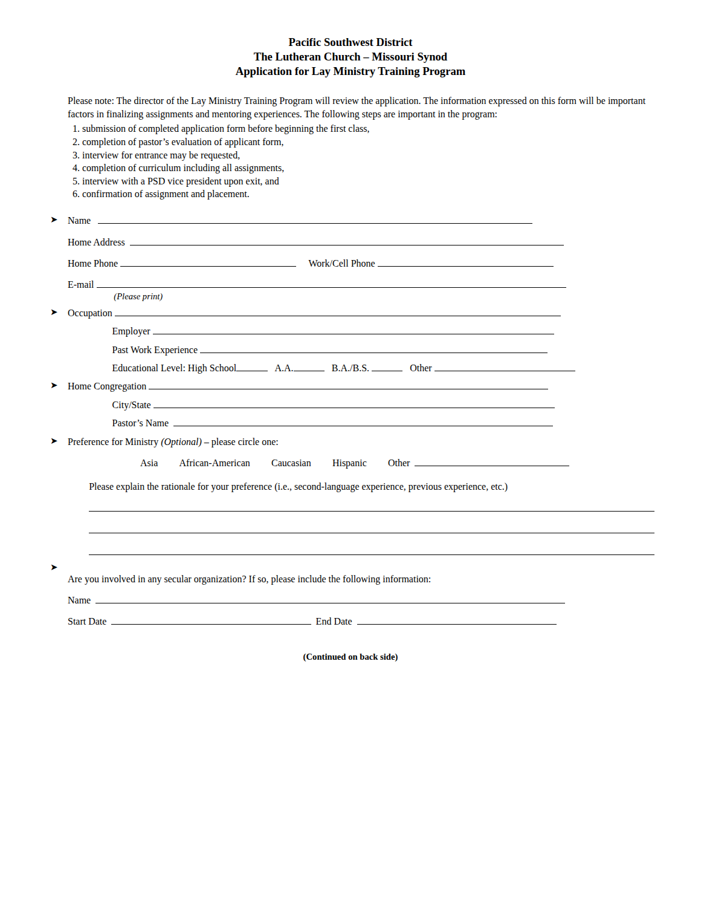Pacific Southwest District The Lutheran Church – Missouri Synod Application for Lay Ministry Training Program
Please note: The director of the Lay Ministry Training Program will review the application. The information expressed on this form will be important factors in finalizing assignments and mentoring experiences. The following steps are important in the program:
submission of completed application form before beginning the first class,
completion of pastor’s evaluation of applicant form,
interview for entrance may be requested,
completion of curriculum including all assignments,
interview with a PSD vice president upon exit, and
confirmation of assignment and placement.
Name
Home Address
Home Phone Work/Cell Phone
E-mail
(Please print)
Occupation
Employer
Past Work Experience
Educational Level: High School A.A. B.A./B.S. Other
Home Congregation
City/State
Pastor’s Name
Preference for Ministry (Optional) – please circle one:
Asia African-American Caucasian Hispanic Other
Please explain the rationale for your preference (i.e., second-language experience, previous experience, etc.)
Are you involved in any secular organization? If so, please include the following information:
Name
Start Date End Date
(Continued on back side)